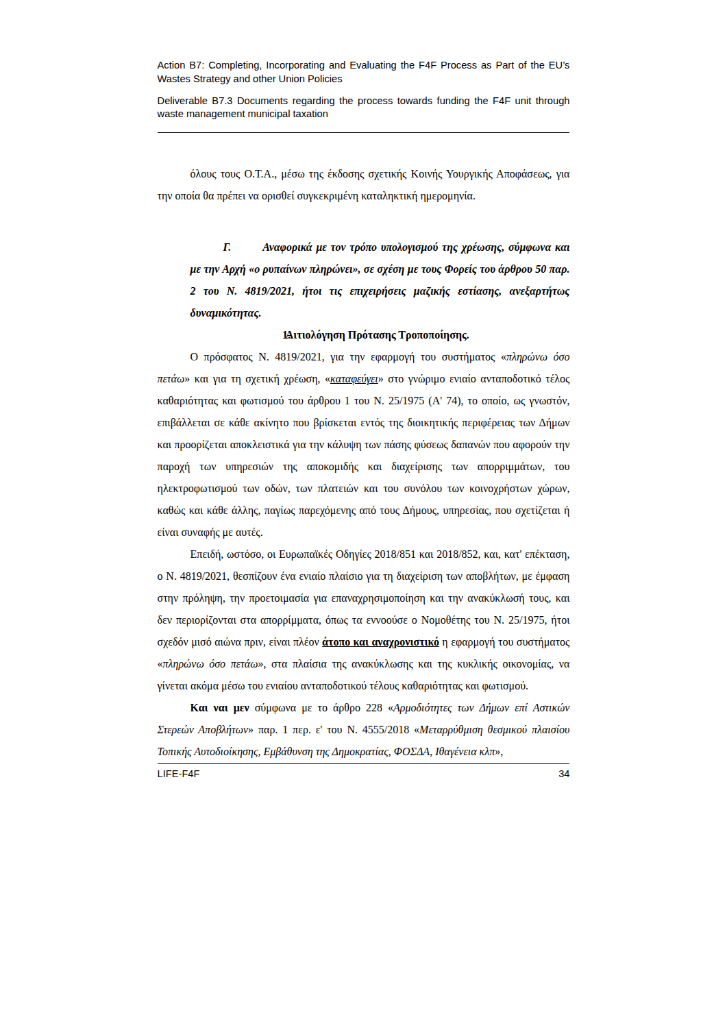Action B7: Completing, Incorporating and Evaluating the F4F Process as Part of the EU’s Wastes Strategy and other Union Policies
Deliverable B7.3 Documents regarding the process towards funding the F4F unit through waste management municipal taxation
όλους τους Ο.Τ.Α., μέσω της έκδοσης σχετικής Κοινής Υουργικής Αποφάσεως, για την οποία θα πρέπει να ορισθεί συγκεκριμένη καταληκτική ημερομηνία.
Γ. Αναφορικά με τον τρόπο υπολογισμού της χρέωσης, σύμφωνα και με την Αρχή «ο ρυπαίνων πληρώνει», σε σχέση με τους Φορείς του άρθρου 50 παρ. 2 του Ν. 4819/2021, ήτοι τις επιχειρήσεις μαζικής εστίασης, ανεξαρτήτως δυναμικότητας.
1. Αιτιολόγηση Πρότασης Τροποποίησης.
Ο πρόσφατος Ν. 4819/2021, για την εφαρμογή του συστήματος «πληρώνω όσο πετάω» και για τη σχετική χρέωση, «καταφεύγει» στο γνώριμο ενιαίο ανταποδοτικό τέλος καθαριότητας και φωτισμού του άρθρου 1 του Ν. 25/1975 (Α' 74), το οποίο, ως γνωστόν, επιβάλλεται σε κάθε ακίνητο που βρίσκεται εντός της διοικητικής περιφέρειας των Δήμων και προορίζεται αποκλειστικά για την κάλυψη των πάσης φύσεως δαπανών που αφορούν την παροχή των υπηρεσιών της αποκομιδής και διαχείρισης των απορριμμάτων, του ηλεκτροφωτισμού των οδών, των πλατειών και του συνόλου των κοινοχρήστων χώρων, καθώς και κάθε άλλης, παγίως παρεχόμενης από τους Δήμους, υπηρεσίας, που σχετίζεται ή είναι συναφής με αυτές.
Επειδή, ωστόσο, οι Ευρωπαϊκές Οδηγίες 2018/851 και 2018/852, και, κατ' επέκταση, ο Ν. 4819/2021, θεσπίζουν ένα ενιαίο πλαίσιο για τη διαχείριση των αποβλήτων, με έμφαση στην πρόληψη, την προετοιμασία για επαναχρησιμοποίηση και την ανακύκλωσή τους, και δεν περιορίζονται στα απορρίμματα, όπως τα εννοούσε ο Νομοθέτης του Ν. 25/1975, ήτοι σχεδόν μισό αιώνα πριν, είναι πλέον άτοπο και αναχρονιστικό η εφαρμογή του συστήματος «πληρώνω όσο πετάω», στα πλαίσια της ανακύκλωσης και της κυκλικής οικονομίας, να γίνεται ακόμα μέσω του ενιαίου ανταποδοτικού τέλους καθαριότητας και φωτισμού.
Και ναι μεν σύμφωνα με το άρθρο 228 «Αρμοδιότητες των Δήμων επί Αστικών Στερεών Αποβλήτων» παρ. 1 περ. ε' του Ν. 4555/2018 «Μεταρρύθμιση θεσμικού πλαισίου Τοπικής Αυτοδιοίκησης, Εμβάθυνση της Δημοκρατίας, ΦΟΣΔΑ, Ιθαγένεια κλπ»,
LIFE-F4F 34